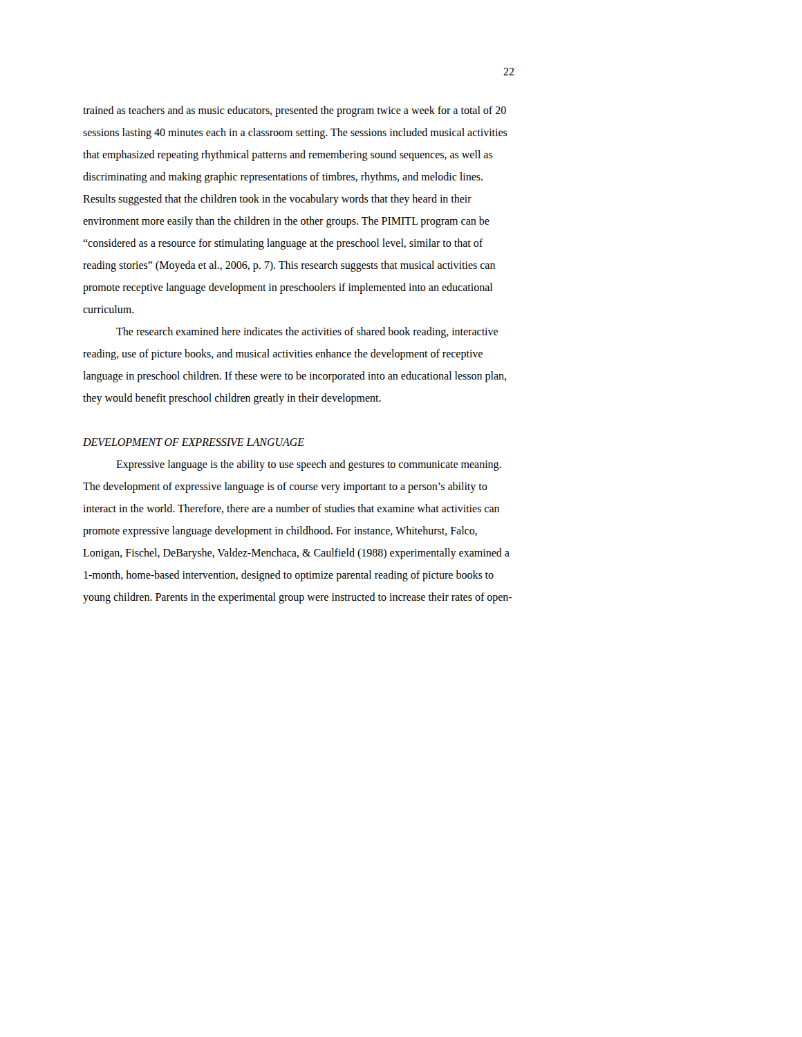22
trained as teachers and as music educators, presented the program twice a week for a total of 20 sessions lasting 40 minutes each in a classroom setting. The sessions included musical activities that emphasized repeating rhythmical patterns and remembering sound sequences, as well as discriminating and making graphic representations of timbres, rhythms, and melodic lines. Results suggested that the children took in the vocabulary words that they heard in their environment more easily than the children in the other groups. The PIMITL program can be “considered as a resource for stimulating language at the preschool level, similar to that of reading stories” (Moyeda et al., 2006, p. 7). This research suggests that musical activities can promote receptive language development in preschoolers if implemented into an educational curriculum.
The research examined here indicates the activities of shared book reading, interactive reading, use of picture books, and musical activities enhance the development of receptive language in preschool children. If these were to be incorporated into an educational lesson plan, they would benefit preschool children greatly in their development.
DEVELOPMENT OF EXPRESSIVE LANGUAGE
Expressive language is the ability to use speech and gestures to communicate meaning. The development of expressive language is of course very important to a person’s ability to interact in the world. Therefore, there are a number of studies that examine what activities can promote expressive language development in childhood. For instance, Whitehurst, Falco, Lonigan, Fischel, DeBaryshe, Valdez-Menchaca, & Caulfield (1988) experimentally examined a 1-month, home-based intervention, designed to optimize parental reading of picture books to young children. Parents in the experimental group were instructed to increase their rates of open-